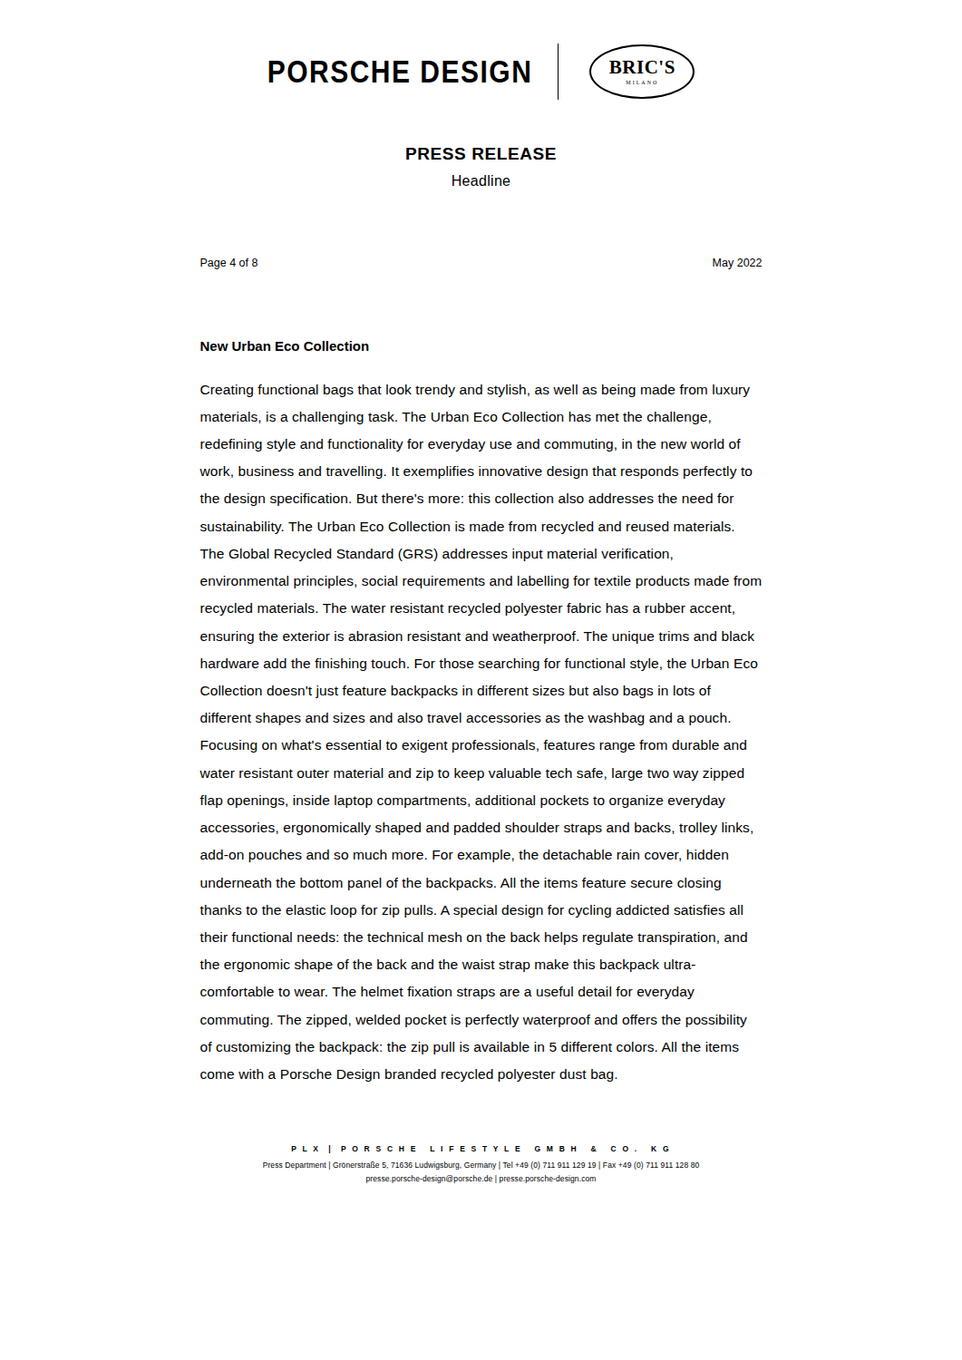Porsche Design
BRIC'S Milano
PRESS RELEASE
Headline
Page 4 of 8 May 2022
New Urban Eco Collection
Creating functional bags that look trendy and stylish, as well as being made from luxury materials, is a challenging task. The Urban Eco Collection has met the challenge, redefining style and functionality for everyday use and commuting, in the new world of work, business and travelling. It exemplifies innovative design that responds perfectly to the design specification. But there's more: this collection also addresses the need for sustainability. The Urban Eco Collection is made from recycled and reused materials. The Global Recycled Standard (GRS) addresses input material verification, environmental principles, social requirements and labelling for textile products made from recycled materials. The water resistant recycled polyester fabric has a rubber accent, ensuring the exterior is abrasion resistant and weatherproof. The unique trims and black hardware add the finishing touch. For those searching for functional style, the Urban Eco Collection doesn't just feature backpacks in different sizes but also bags in lots of different shapes and sizes and also travel accessories as the washbag and a pouch. Focusing on what's essential to exigent professionals, features range from durable and water resistant outer material and zip to keep valuable tech safe, large two way zipped flap openings, inside laptop compartments, additional pockets to organize everyday accessories, ergonomically shaped and padded shoulder straps and backs, trolley links, add-on pouches and so much more. For example, the detachable rain cover, hidden underneath the bottom panel of the backpacks. All the items feature secure closing thanks to the elastic loop for zip pulls. A special design for cycling addicted satisfies all their functional needs: the technical mesh on the back helps regulate transpiration, and the ergonomic shape of the back and the waist strap make this backpack ultra-comfortable to wear. The helmet fixation straps are a useful detail for everyday commuting. The zipped, welded pocket is perfectly waterproof and offers the possibility of customizing the backpack: the zip pull is available in 5 different colors. All the items come with a Porsche Design branded recycled polyester dust bag.
P L X | P O R S C H E L I F E S T Y L E G M B H & C O . K G
Press Department | Grönerstraße 5, 71636 Ludwigsburg, Germany | Tel +49 (0) 711 911 129 19 | Fax +49 (0) 711 911 128 80
presse.porsche-design@porsche.de | presse.porsche-design.com